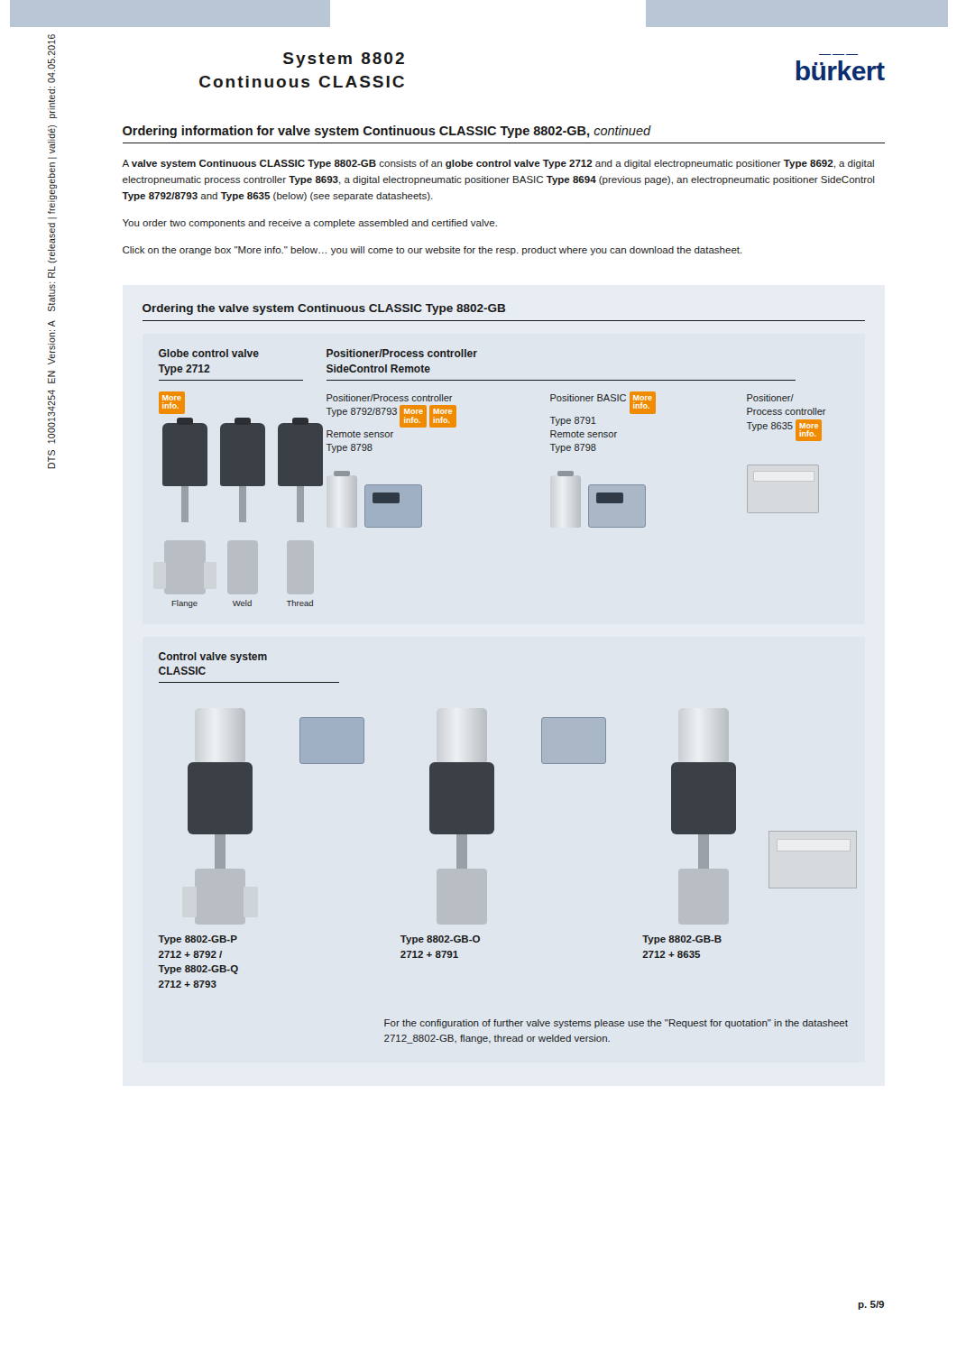DTS 1000134254 EN Version: A Status: RL (released | freigegeben | validé) printed: 04.05.2016
———
bürkert
System 8802
Continuous CLASSIC
Ordering information for valve system Continuous CLASSIC Type 8802-GB, continued
A valve system Continuous CLASSIC Type 8802-GB consists of an globe control valve Type 2712 and a digital electropneumatic positioner Type 8692, a digital electropneumatic process controller Type 8693, a digital electropneumatic positioner BASIC Type 8694 (previous page), an electropneumatic positioner SideControl Type 8792/8793 and Type 8635 (below) (see separate datasheets).
You order two components and receive a complete assembled and certified valve.
Click on the orange box "More info." below… you will come to our website for the resp. product where you can download the datasheet.
Ordering the valve system Continuous CLASSIC Type 8802-GB
Globe control valve
Type 2712
More
info.
Flange Weld Thread
Positioner/Process controller
SideControl Remote
Positioner/Process controller
Type 8792/8793 More
info. More
info.
Remote sensor
Type 8798
Positioner BASIC More
info.
Type 8791
Remote sensor
Type 8798
Positioner/
Process controller
Type 8635 More
info.
Control valve system
CLASSIC
Type 8802-GB-P
2712 + 8792 /
Type 8802-GB-Q
2712 + 8793
Type 8802-GB-O
2712 + 8791
Type 8802-GB-B
2712 + 8635
For the configuration of further valve systems please use the "Request for quotation" in the datasheet 2712_8802-GB, flange, thread or welded version.
p. 5/9